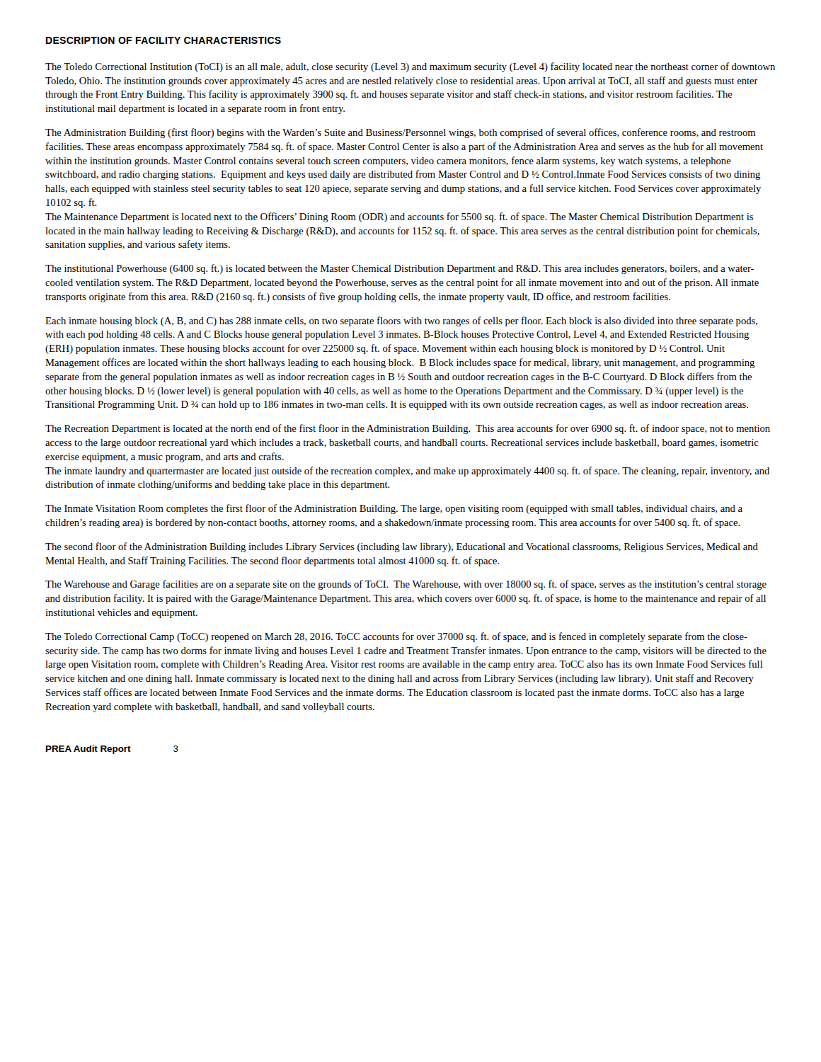DESCRIPTION OF FACILITY CHARACTERISTICS
The Toledo Correctional Institution (ToCI) is an all male, adult, close security (Level 3) and maximum security (Level 4) facility located near the northeast corner of downtown Toledo, Ohio. The institution grounds cover approximately 45 acres and are nestled relatively close to residential areas. Upon arrival at ToCI, all staff and guests must enter through the Front Entry Building. This facility is approximately 3900 sq. ft. and houses separate visitor and staff check-in stations, and visitor restroom facilities. The institutional mail department is located in a separate room in front entry.
The Administration Building (first floor) begins with the Warden’s Suite and Business/Personnel wings, both comprised of several offices, conference rooms, and restroom facilities. These areas encompass approximately 7584 sq. ft. of space. Master Control Center is also a part of the Administration Area and serves as the hub for all movement within the institution grounds. Master Control contains several touch screen computers, video camera monitors, fence alarm systems, key watch systems, a telephone switchboard, and radio charging stations. Equipment and keys used daily are distributed from Master Control and D ½ Control.Inmate Food Services consists of two dining halls, each equipped with stainless steel security tables to seat 120 apiece, separate serving and dump stations, and a full service kitchen. Food Services cover approximately 10102 sq. ft.
The Maintenance Department is located next to the Officers’ Dining Room (ODR) and accounts for 5500 sq. ft. of space. The Master Chemical Distribution Department is located in the main hallway leading to Receiving & Discharge (R&D), and accounts for 1152 sq. ft. of space. This area serves as the central distribution point for chemicals, sanitation supplies, and various safety items.
The institutional Powerhouse (6400 sq. ft.) is located between the Master Chemical Distribution Department and R&D. This area includes generators, boilers, and a water-cooled ventilation system. The R&D Department, located beyond the Powerhouse, serves as the central point for all inmate movement into and out of the prison. All inmate transports originate from this area. R&D (2160 sq. ft.) consists of five group holding cells, the inmate property vault, ID office, and restroom facilities.
Each inmate housing block (A, B, and C) has 288 inmate cells, on two separate floors with two ranges of cells per floor. Each block is also divided into three separate pods, with each pod holding 48 cells. A and C Blocks house general population Level 3 inmates. B-Block houses Protective Control, Level 4, and Extended Restricted Housing (ERH) population inmates. These housing blocks account for over 225000 sq. ft. of space. Movement within each housing block is monitored by D ½ Control. Unit Management offices are located within the short hallways leading to each housing block. B Block includes space for medical, library, unit management, and programming separate from the general population inmates as well as indoor recreation cages in B ½ South and outdoor recreation cages in the B-C Courtyard. D Block differs from the other housing blocks. D ½ (lower level) is general population with 40 cells, as well as home to the Operations Department and the Commissary. D ¾ (upper level) is the Transitional Programming Unit. D ¾ can hold up to 186 inmates in two-man cells. It is equipped with its own outside recreation cages, as well as indoor recreation areas.
The Recreation Department is located at the north end of the first floor in the Administration Building. This area accounts for over 6900 sq. ft. of indoor space, not to mention access to the large outdoor recreational yard which includes a track, basketball courts, and handball courts. Recreational services include basketball, board games, isometric exercise equipment, a music program, and arts and crafts.
The inmate laundry and quartermaster are located just outside of the recreation complex, and make up approximately 4400 sq. ft. of space. The cleaning, repair, inventory, and distribution of inmate clothing/uniforms and bedding take place in this department.
The Inmate Visitation Room completes the first floor of the Administration Building. The large, open visiting room (equipped with small tables, individual chairs, and a children’s reading area) is bordered by non-contact booths, attorney rooms, and a shakedown/inmate processing room. This area accounts for over 5400 sq. ft. of space.
The second floor of the Administration Building includes Library Services (including law library), Educational and Vocational classrooms, Religious Services, Medical and Mental Health, and Staff Training Facilities. The second floor departments total almost 41000 sq. ft. of space.
The Warehouse and Garage facilities are on a separate site on the grounds of ToCI. The Warehouse, with over 18000 sq. ft. of space, serves as the institution’s central storage and distribution facility. It is paired with the Garage/Maintenance Department. This area, which covers over 6000 sq. ft. of space, is home to the maintenance and repair of all institutional vehicles and equipment.
The Toledo Correctional Camp (ToCC) reopened on March 28, 2016. ToCC accounts for over 37000 sq. ft. of space, and is fenced in completely separate from the close-security side. The camp has two dorms for inmate living and houses Level 1 cadre and Treatment Transfer inmates. Upon entrance to the camp, visitors will be directed to the large open Visitation room, complete with Children’s Reading Area. Visitor rest rooms are available in the camp entry area. ToCC also has its own Inmate Food Services full service kitchen and one dining hall. Inmate commissary is located next to the dining hall and across from Library Services (including law library). Unit staff and Recovery Services staff offices are located between Inmate Food Services and the inmate dorms. The Education classroom is located past the inmate dorms. ToCC also has a large Recreation yard complete with basketball, handball, and sand volleyball courts.
PREA Audit Report3